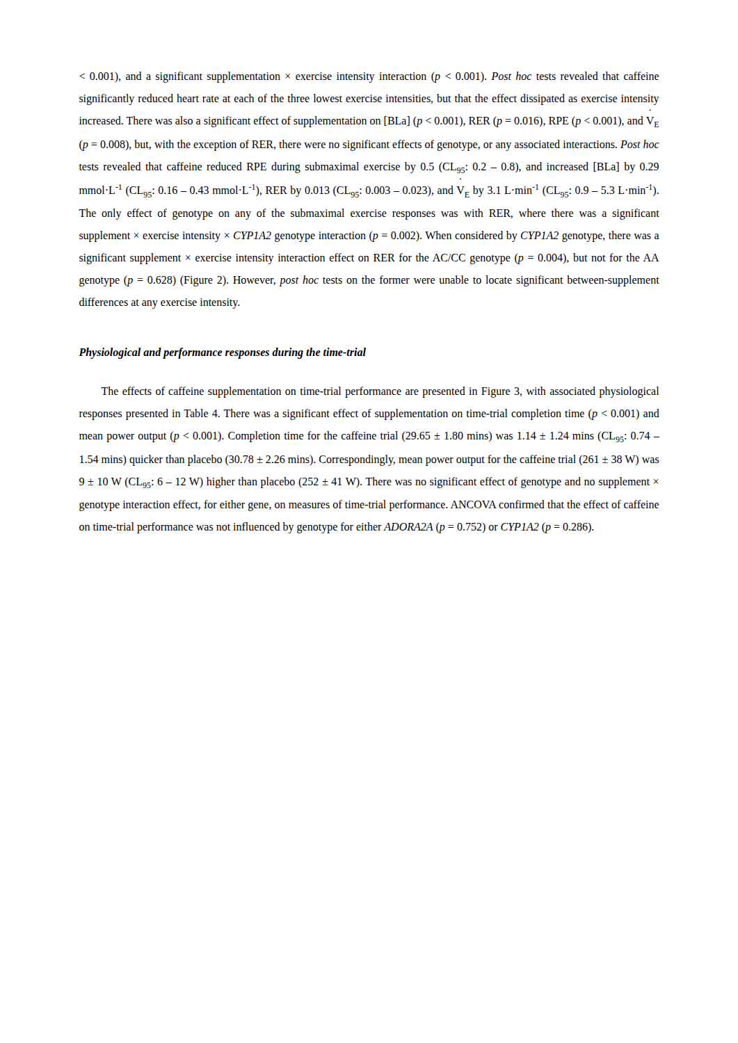< 0.001), and a significant supplementation × exercise intensity interaction (p < 0.001). Post hoc tests revealed that caffeine significantly reduced heart rate at each of the three lowest exercise intensities, but that the effect dissipated as exercise intensity increased. There was also a significant effect of supplementation on [BLa] (p < 0.001), RER (p = 0.016), RPE (p < 0.001), and VE (p = 0.008), but, with the exception of RER, there were no significant effects of genotype, or any associated interactions. Post hoc tests revealed that caffeine reduced RPE during submaximal exercise by 0.5 (CL95: 0.2 – 0.8), and increased [BLa] by 0.29 mmol·L-1 (CL95: 0.16 – 0.43 mmol·L-1), RER by 0.013 (CL95: 0.003 – 0.023), and VE by 3.1 L·min-1 (CL95: 0.9 – 5.3 L·min-1). The only effect of genotype on any of the submaximal exercise responses was with RER, where there was a significant supplement × exercise intensity × CYP1A2 genotype interaction (p = 0.002). When considered by CYP1A2 genotype, there was a significant supplement × exercise intensity interaction effect on RER for the AC/CC genotype (p = 0.004), but not for the AA genotype (p = 0.628) (Figure 2). However, post hoc tests on the former were unable to locate significant between-supplement differences at any exercise intensity.
Physiological and performance responses during the time-trial
The effects of caffeine supplementation on time-trial performance are presented in Figure 3, with associated physiological responses presented in Table 4. There was a significant effect of supplementation on time-trial completion time (p < 0.001) and mean power output (p < 0.001). Completion time for the caffeine trial (29.65 ± 1.80 mins) was 1.14 ± 1.24 mins (CL95: 0.74 – 1.54 mins) quicker than placebo (30.78 ± 2.26 mins). Correspondingly, mean power output for the caffeine trial (261 ± 38 W) was 9 ± 10 W (CL95: 6 – 12 W) higher than placebo (252 ± 41 W). There was no significant effect of genotype and no supplement × genotype interaction effect, for either gene, on measures of time-trial performance. ANCOVA confirmed that the effect of caffeine on time-trial performance was not influenced by genotype for either ADORA2A (p = 0.752) or CYP1A2 (p = 0.286).